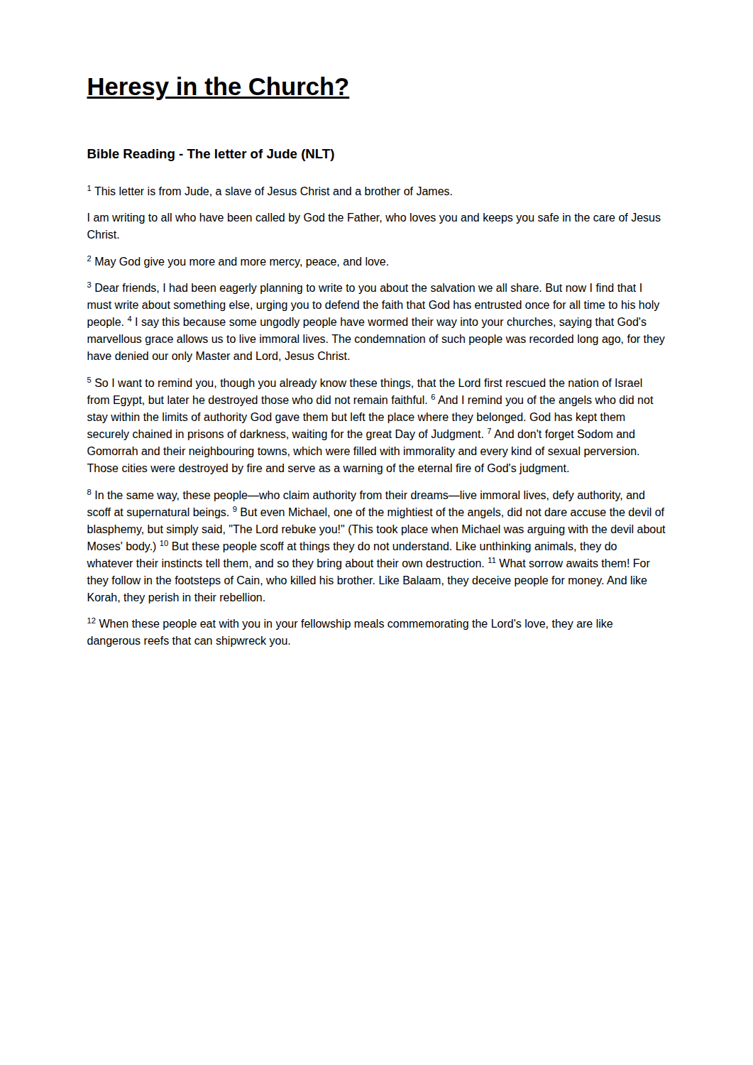Heresy in the Church?
Bible Reading - The letter of Jude (NLT)
1 This letter is from Jude, a slave of Jesus Christ and a brother of James.
I am writing to all who have been called by God the Father, who loves you and keeps you safe in the care of Jesus Christ.
2 May God give you more and more mercy, peace, and love.
3 Dear friends, I had been eagerly planning to write to you about the salvation we all share. But now I find that I must write about something else, urging you to defend the faith that God has entrusted once for all time to his holy people. 4 I say this because some ungodly people have wormed their way into your churches, saying that God's marvellous grace allows us to live immoral lives. The condemnation of such people was recorded long ago, for they have denied our only Master and Lord, Jesus Christ.
5 So I want to remind you, though you already know these things, that the Lord first rescued the nation of Israel from Egypt, but later he destroyed those who did not remain faithful. 6 And I remind you of the angels who did not stay within the limits of authority God gave them but left the place where they belonged. God has kept them securely chained in prisons of darkness, waiting for the great Day of Judgment. 7 And don't forget Sodom and Gomorrah and their neighbouring towns, which were filled with immorality and every kind of sexual perversion. Those cities were destroyed by fire and serve as a warning of the eternal fire of God's judgment.
8 In the same way, these people—who claim authority from their dreams—live immoral lives, defy authority, and scoff at supernatural beings. 9 But even Michael, one of the mightiest of the angels, did not dare accuse the devil of blasphemy, but simply said, "The Lord rebuke you!" (This took place when Michael was arguing with the devil about Moses' body.) 10 But these people scoff at things they do not understand. Like unthinking animals, they do whatever their instincts tell them, and so they bring about their own destruction. 11 What sorrow awaits them! For they follow in the footsteps of Cain, who killed his brother. Like Balaam, they deceive people for money. And like Korah, they perish in their rebellion.
12 When these people eat with you in your fellowship meals commemorating the Lord's love, they are like dangerous reefs that can shipwreck you.